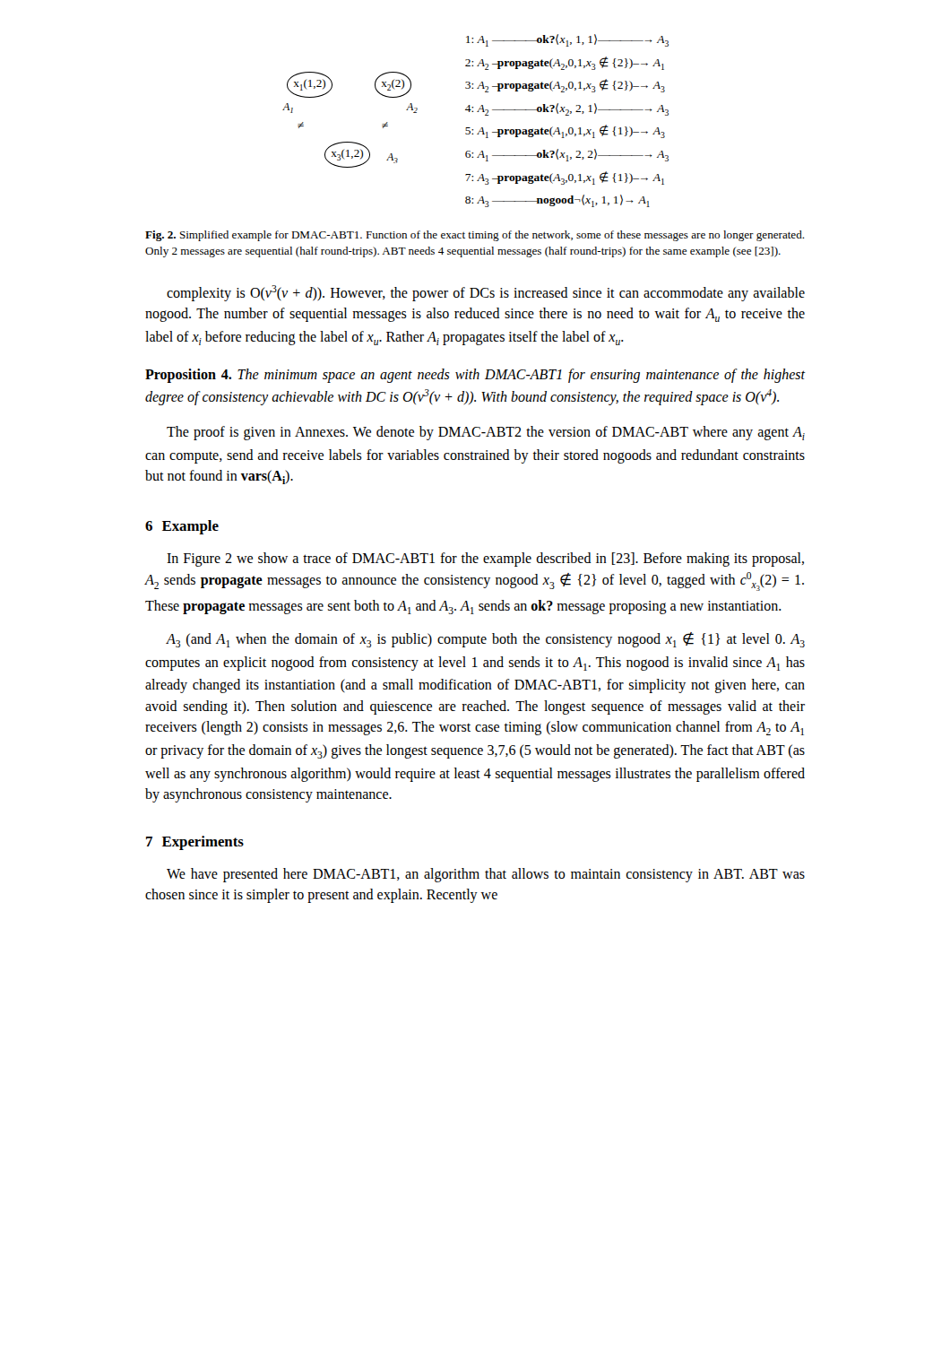x1(1,2)
x2(2)
x3(1,2)
A1
A2
A3
≠
≠
1: A1 ————ok?⟨x1, 1, 1⟩————→ A3 2: A2 –propagate(A2,0,1,x3 ∉ {2})–→ A1 3: A2 –propagate(A2,0,1,x3 ∉ {2})–→ A3 4: A2 ————ok?⟨x2, 2, 1⟩————→ A3 5: A1 –propagate(A1,0,1,x1 ∉ {1})–→ A3 6: A1 ————ok?⟨x1, 2, 2⟩————→ A3 7: A3 –propagate(A3,0,1,x1 ∉ {1})–→ A1 8: A3 ————nogood¬⟨x1, 1, 1⟩→ A1
Fig. 2. Simplified example for DMAC-ABT1. Function of the exact timing of the network, some of these messages are no longer generated. Only 2 messages are sequential (half round-trips). ABT needs 4 sequential messages (half round-trips) for the same example (see [23]).
complexity is O(v3(v + d)). However, the power of DCs is increased since it can accommodate any available nogood. The number of sequential messages is also reduced since there is no need to wait for Au to receive the label of xi before reducing the label of xu. Rather Ai propagates itself the label of xu.
Proposition 4. The minimum space an agent needs with DMAC-ABT1 for ensuring maintenance of the highest degree of consistency achievable with DC is O(v3(v + d)). With bound consistency, the required space is O(v4).
The proof is given in Annexes. We denote by DMAC-ABT2 the version of DMAC-ABT where any agent Ai can compute, send and receive labels for variables constrained by their stored nogoods and redundant constraints but not found in vars(Ai).
6 Example
In Figure 2 we show a trace of DMAC-ABT1 for the example described in [23]. Before making its proposal, A2 sends propagate messages to announce the consistency nogood x3 ∉ {2} of level 0, tagged with c0x3(2) = 1. These propagate messages are sent both to A1 and A3. A1 sends an ok? message proposing a new instantiation.
A3 (and A1 when the domain of x3 is public) compute both the consistency nogood x1 ∉ {1} at level 0. A3 computes an explicit nogood from consistency at level 1 and sends it to A1. This nogood is invalid since A1 has already changed its instantiation (and a small modification of DMAC-ABT1, for simplicity not given here, can avoid sending it). Then solution and quiescence are reached. The longest sequence of messages valid at their receivers (length 2) consists in messages 2,6. The worst case timing (slow communication channel from A2 to A1 or privacy for the domain of x3) gives the longest sequence 3,7,6 (5 would not be generated). The fact that ABT (as well as any synchronous algorithm) would require at least 4 sequential messages illustrates the parallelism offered by asynchronous consistency maintenance.
7 Experiments
We have presented here DMAC-ABT1, an algorithm that allows to maintain consistency in ABT. ABT was chosen since it is simpler to present and explain. Recently we